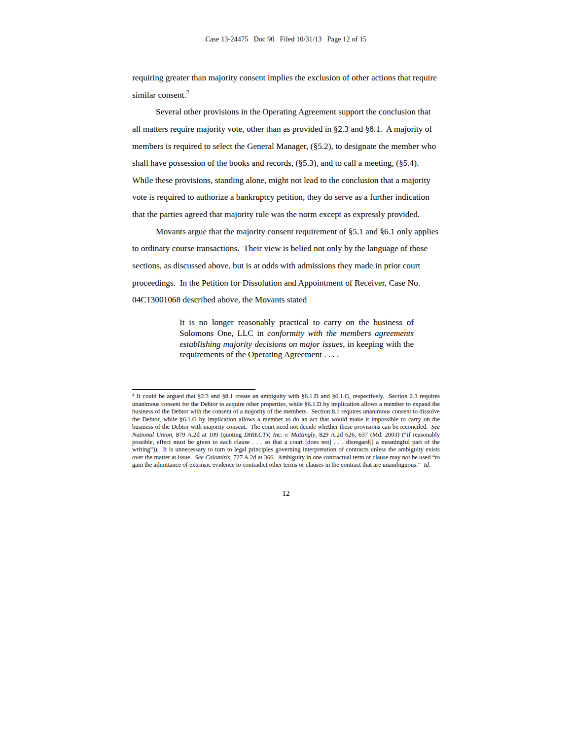Case 13-24475 Doc 90 Filed 10/31/13 Page 12 of 15
requiring greater than majority consent implies the exclusion of other actions that require similar consent.2
Several other provisions in the Operating Agreement support the conclusion that all matters require majority vote, other than as provided in §2.3 and §8.1. A majority of members is required to select the General Manager, (§5.2), to designate the member who shall have possession of the books and records, (§5.3), and to call a meeting, (§5.4). While these provisions, standing alone, might not lead to the conclusion that a majority vote is required to authorize a bankruptcy petition, they do serve as a further indication that the parties agreed that majority rule was the norm except as expressly provided.
Movants argue that the majority consent requirement of §5.1 and §6.1 only applies to ordinary course transactions. Their view is belied not only by the language of those sections, as discussed above, but is at odds with admissions they made in prior court proceedings. In the Petition for Dissolution and Appointment of Receiver, Case No. 04C13001068 described above, the Movants stated
It is no longer reasonably practical to carry on the business of Solomons One, LLC in conformity with the members agreements establishing majority decisions on major issues, in keeping with the requirements of the Operating Agreement . . . .
2 It could be argued that §2.3 and §8.1 create an ambiguity with §6.1.D and §6.1.G, respectively. Section 2.3 requires unanimous consent for the Debtor to acquire other properties, while §6.1.D by implication allows a member to expand the business of the Debtor with the consent of a majority of the members. Section 8.1 requires unanimous consent to dissolve the Debtor, while §6.1.G by implication allows a member to do an act that would make it impossible to carry on the business of the Debtor with majority consent. The court need not decide whether these provisions can be reconciled. See National Union, 879 A.2d at 109 (quoting DIRECTV, Inc. v. Mattingly, 829 A.2d 626, 637 (Md. 2003) (“if reasonably possible, effect must be given to each clause . . . so that a court [does not] . . . disregard[] a meaningful part of the writing”)). It is unnecessary to turn to legal principles governing interpretation of contracts unless the ambiguity exists over the matter at issue. See Calomiris, 727 A.2d at 366. Ambiguity in one contractual term or clause may not be used “to gain the admittance of extrinsic evidence to contradict other terms or clauses in the contract that are unambiguous.” Id.
12